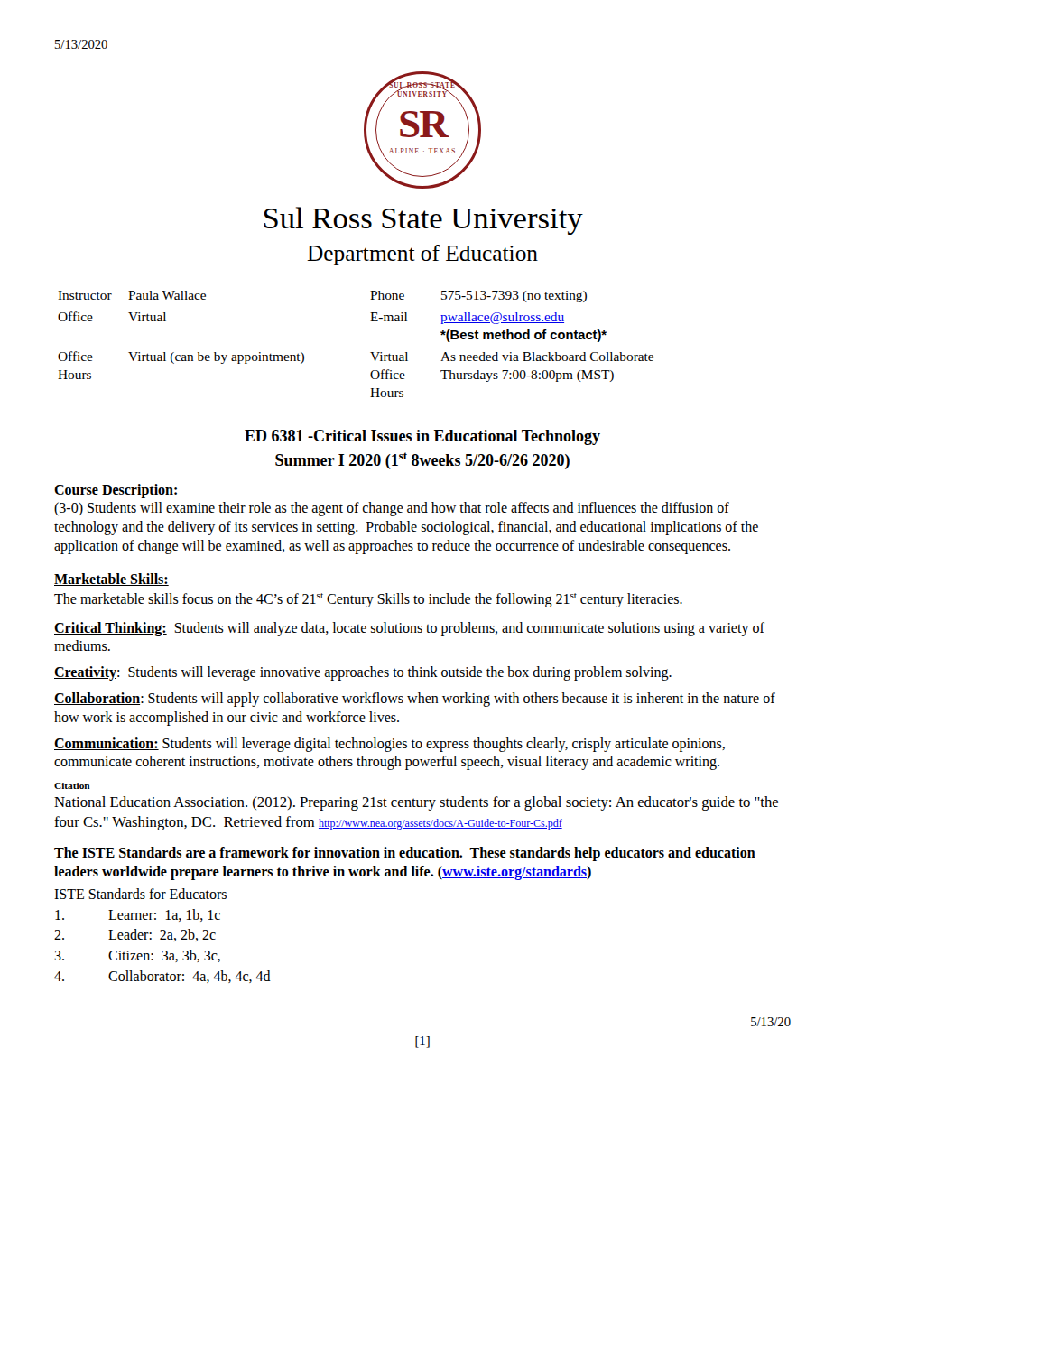5/13/2020
SUL ROSS STATE UNIVERSITY
SR
ALPINE · TEXAS
Sul Ross State University
Department of Education
| Instructor | Paula Wallace | Phone | 575-513-7393 (no texting) |
| Office | Virtual | E-mail | pwallace@sulross.edu *(Best method of contact)* |
| Office Hours | Virtual (can be by appointment) | Virtual Office Hours | As needed via Blackboard Collaborate Thursdays 7:00-8:00pm (MST) |
ED 6381 -Critical Issues in Educational Technology
Summer I 2020 (1st 8weeks 5/20-6/26 2020)
Course Description:
(3-0) Students will examine their role as the agent of change and how that role affects and influences the diffusion of technology and the delivery of its services in setting. Probable sociological, financial, and educational implications of the application of change will be examined, as well as approaches to reduce the occurrence of undesirable consequences.
Marketable Skills:
The marketable skills focus on the 4C’s of 21st Century Skills to include the following 21st century literacies.
Critical Thinking: Students will analyze data, locate solutions to problems, and communicate solutions using a variety of mediums.
Creativity: Students will leverage innovative approaches to think outside the box during problem solving.
Collaboration: Students will apply collaborative workflows when working with others because it is inherent in the nature of how work is accomplished in our civic and workforce lives.
Communication: Students will leverage digital technologies to express thoughts clearly, crisply articulate opinions, communicate coherent instructions, motivate others through powerful speech, visual literacy and academic writing.
Citation
National Education Association. (2012). Preparing 21st century students for a global society: An educator's guide to "the four Cs." Washington, DC. Retrieved from http://www.nea.org/assets/docs/A-Guide-to-Four-Cs.pdf
The ISTE Standards are a framework for innovation in education. These standards help educators and education leaders worldwide prepare learners to thrive in work and life. (www.iste.org/standards)
ISTE Standards for Educators
1. Learner: 1a, 1b, 1c
2. Leader: 2a, 2b, 2c
3. Citizen: 3a, 3b, 3c,
4. Collaborator: 4a, 4b, 4c, 4d
5/13/20
[1]